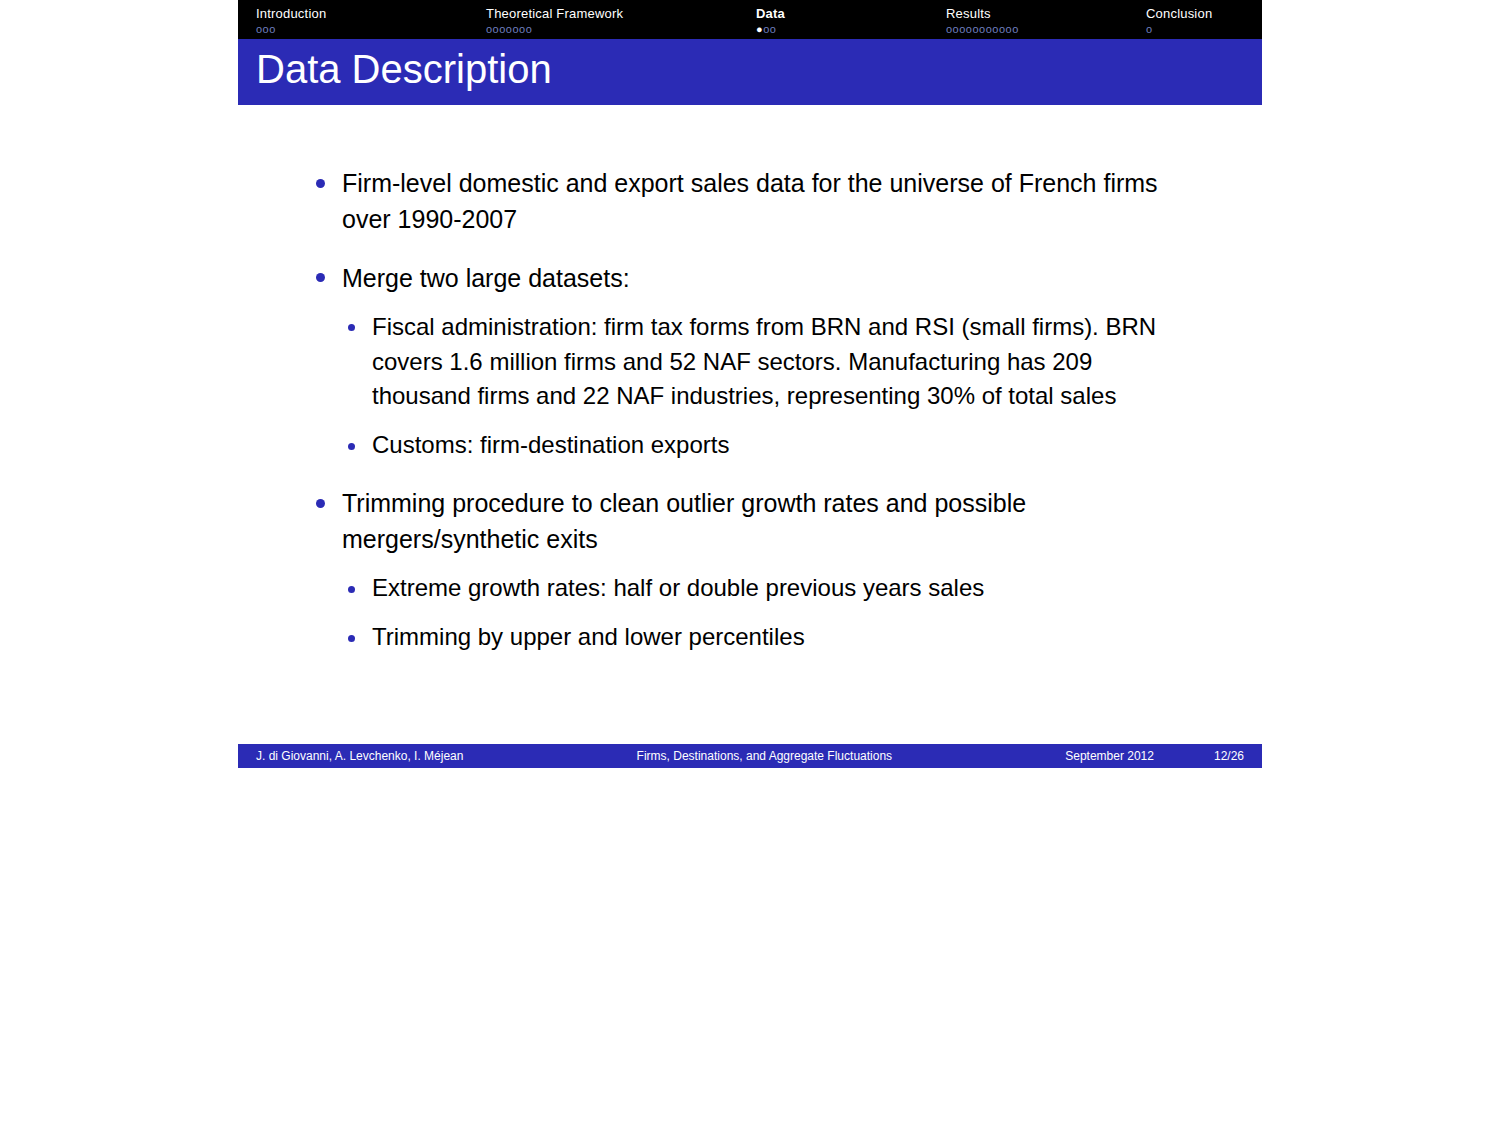Introduction ooo
Theoretical Framework ooooooo
Data ●oo
Results ooooooooooo
Conclusion o
Data Description
Firm-level domestic and export sales data for the universe of French firms over 1990-2007
Merge two large datasets:
Fiscal administration: firm tax forms from BRN and RSI (small firms). BRN covers 1.6 million firms and 52 NAF sectors. Manufacturing has 209 thousand firms and 22 NAF industries, representing 30% of total sales
Customs: firm-destination exports
Trimming procedure to clean outlier growth rates and possible mergers/synthetic exits
Extreme growth rates: half or double previous years sales
Trimming by upper and lower percentiles
J. di Giovanni, A. Levchenko, I. Méjean
Firms, Destinations, and Aggregate Fluctuations
September 2012
12/26